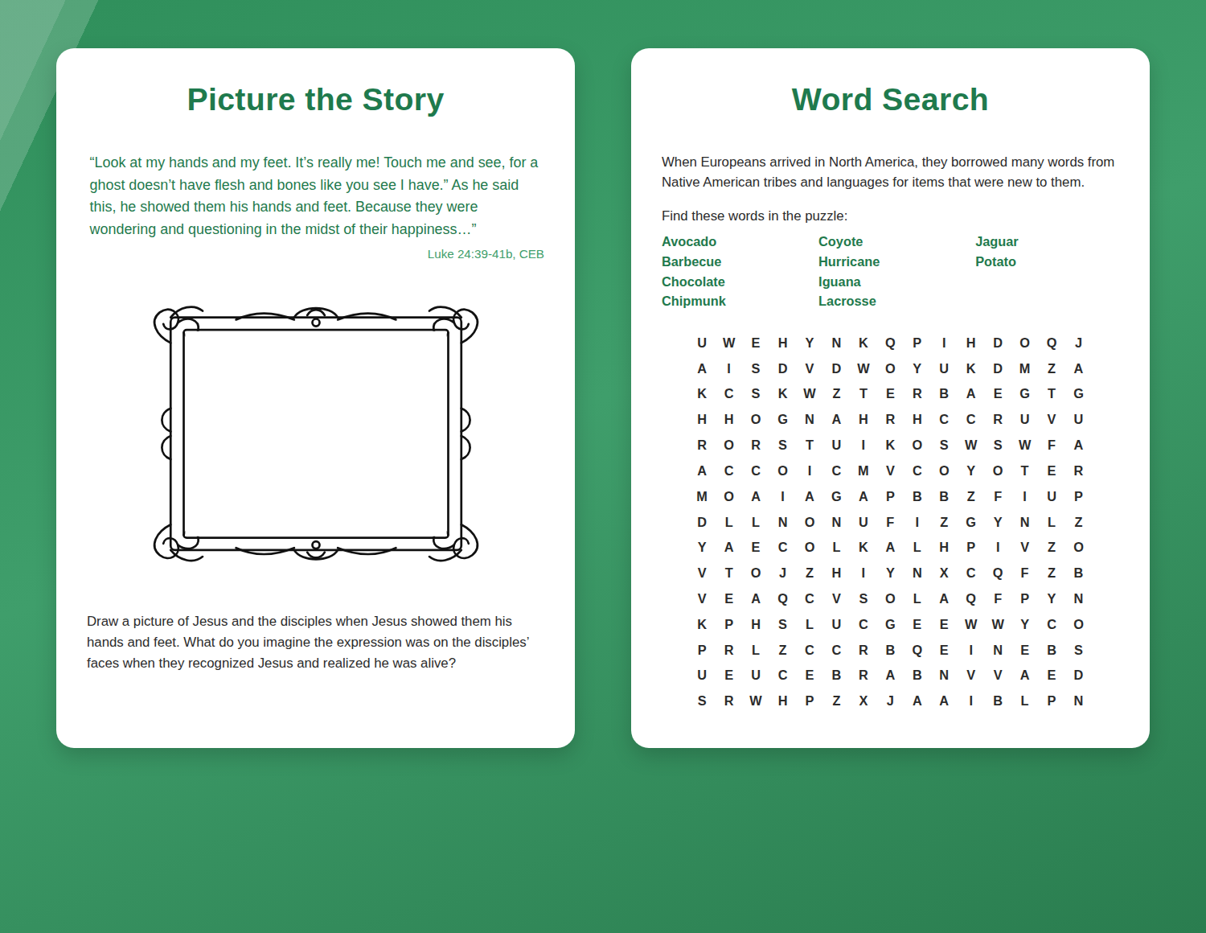Picture the Story
“Look at my hands and my feet. It’s really me! Touch me and see, for a ghost doesn’t have flesh and bones like you see I have.” As he said this, he showed them his hands and feet. Because they were wondering and questioning in the midst of their happiness…”
Luke 24:39-41b, CEB
Draw a picture of Jesus and the disciples when Jesus showed them his hands and feet. What do you imagine the expression was on the disciples’ faces when they recognized Jesus and realized he was alive?
Word Search
When Europeans arrived in North America, they borrowed many words from Native American tribes and languages for items that were new to them.
Find these words in the puzzle:
Avocado
Coyote
Jaguar
Barbecue
Hurricane
Potato
Chocolate
Iguana
Chipmunk
Lacrosse
| U | W | E | H | Y | N | K | Q | P | I | H | D | O | Q | J |
| A | I | S | D | V | D | W | O | Y | U | K | D | M | Z | A |
| K | C | S | K | W | Z | T | E | R | B | A | E | G | T | G |
| H | H | O | G | N | A | H | R | H | C | C | R | U | V | U |
| R | O | R | S | T | U | I | K | O | S | W | S | W | F | A |
| A | C | C | O | I | C | M | V | C | O | Y | O | T | E | R |
| M | O | A | I | A | G | A | P | B | B | Z | F | I | U | P |
| D | L | L | N | O | N | U | F | I | Z | G | Y | N | L | Z |
| Y | A | E | C | O | L | K | A | L | H | P | I | V | Z | O |
| V | T | O | J | Z | H | I | Y | N | X | C | Q | F | Z | B |
| V | E | A | Q | C | V | S | O | L | A | Q | F | P | Y | N |
| K | P | H | S | L | U | C | G | E | E | W | W | Y | C | O |
| P | R | L | Z | C | C | R | B | Q | E | I | N | E | B | S |
| U | E | U | C | E | B | R | A | B | N | V | V | A | E | D |
| S | R | W | H | P | Z | X | J | A | A | I | B | L | P | N |